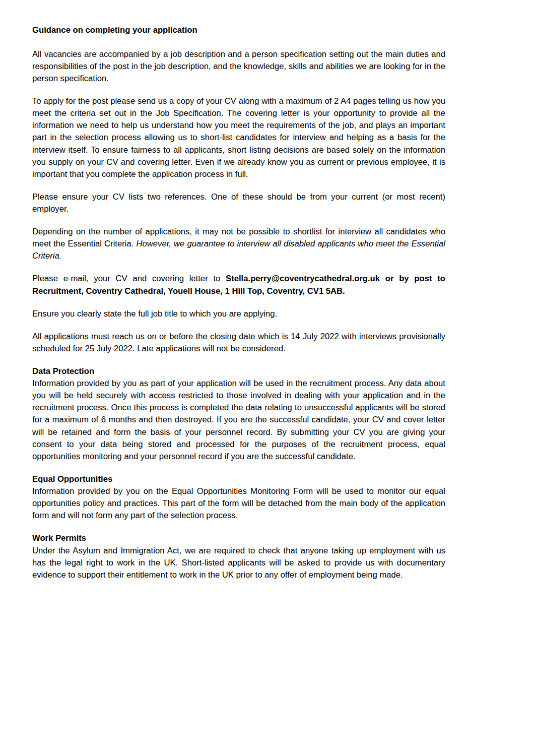Guidance on completing your application
All vacancies are accompanied by a job description and a person specification setting out the main duties and responsibilities of the post in the job description, and the knowledge, skills and abilities we are looking for in the person specification.
To apply for the post please send us a copy of your CV along with a maximum of 2 A4 pages telling us how you meet the criteria set out in the Job Specification. The covering letter is your opportunity to provide all the information we need to help us understand how you meet the requirements of the job, and plays an important part in the selection process allowing us to short-list candidates for interview and helping as a basis for the interview itself. To ensure fairness to all applicants, short listing decisions are based solely on the information you supply on your CV and covering letter. Even if we already know you as current or previous employee, it is important that you complete the application process in full.
Please ensure your CV lists two references. One of these should be from your current (or most recent) employer.
Depending on the number of applications, it may not be possible to shortlist for interview all candidates who meet the Essential Criteria. However, we guarantee to interview all disabled applicants who meet the Essential Criteria.
Please e-mail, your CV and covering letter to Stella.perry@coventrycathedral.org.uk or by post to Recruitment, Coventry Cathedral, Youell House, 1 Hill Top, Coventry, CV1 5AB.
Ensure you clearly state the full job title to which you are applying.
All applications must reach us on or before the closing date which is 14 July 2022 with interviews provisionally scheduled for 25 July 2022. Late applications will not be considered.
Data Protection
Information provided by you as part of your application will be used in the recruitment process. Any data about you will be held securely with access restricted to those involved in dealing with your application and in the recruitment process. Once this process is completed the data relating to unsuccessful applicants will be stored for a maximum of 6 months and then destroyed. If you are the successful candidate, your CV and cover letter will be retained and form the basis of your personnel record. By submitting your CV you are giving your consent to your data being stored and processed for the purposes of the recruitment process, equal opportunities monitoring and your personnel record if you are the successful candidate.
Equal Opportunities
Information provided by you on the Equal Opportunities Monitoring Form will be used to monitor our equal opportunities policy and practices. This part of the form will be detached from the main body of the application form and will not form any part of the selection process.
Work Permits
Under the Asylum and Immigration Act, we are required to check that anyone taking up employment with us has the legal right to work in the UK. Short-listed applicants will be asked to provide us with documentary evidence to support their entitlement to work in the UK prior to any offer of employment being made.